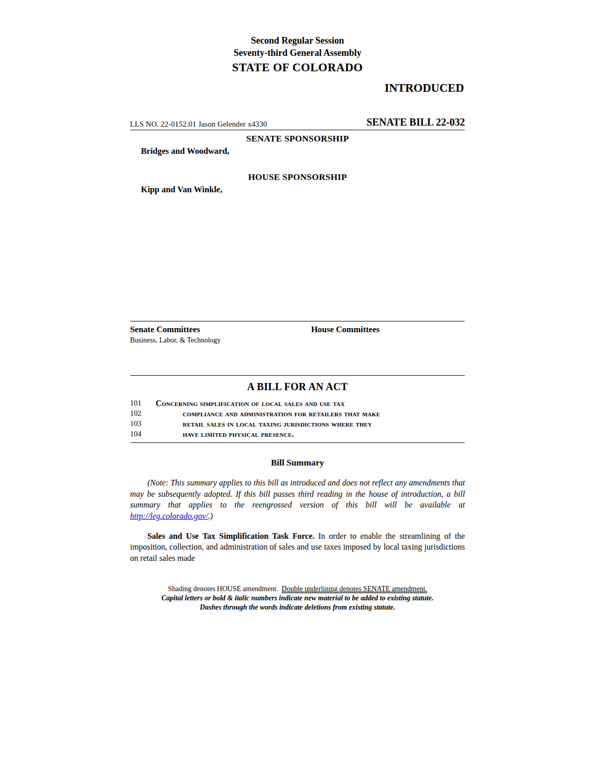Second Regular Session
Seventy-third General Assembly
STATE OF COLORADO
INTRODUCED
LLS NO. 22-0152.01 Jason Gelender x4330
SENATE BILL 22-032
SENATE SPONSORSHIP
Bridges and Woodward,
HOUSE SPONSORSHIP
Kipp and Van Winkle,
Senate Committees
Business, Labor, & Technology
House Committees
A BILL FOR AN ACT
| 101 | Concerning simplification of local sales and use tax |
| 102 | compliance and administration for retailers that make |
| 103 | retail sales in local taxing jurisdictions where they |
| 104 | have limited physical presence. |
Bill Summary
(Note: This summary applies to this bill as introduced and does not reflect any amendments that may be subsequently adopted. If this bill passes third reading in the house of introduction, a bill summary that applies to the reengrossed version of this bill will be available at http://leg.colorado.gov/.)
Sales and Use Tax Simplification Task Force. In order to enable the streamlining of the imposition, collection, and administration of sales and use taxes imposed by local taxing jurisdictions on retail sales made
Shading denotes HOUSE amendment. Double underlining denotes SENATE amendment.
Capital letters or bold & italic numbers indicate new material to be added to existing statute.
Dashes through the words indicate deletions from existing statute.